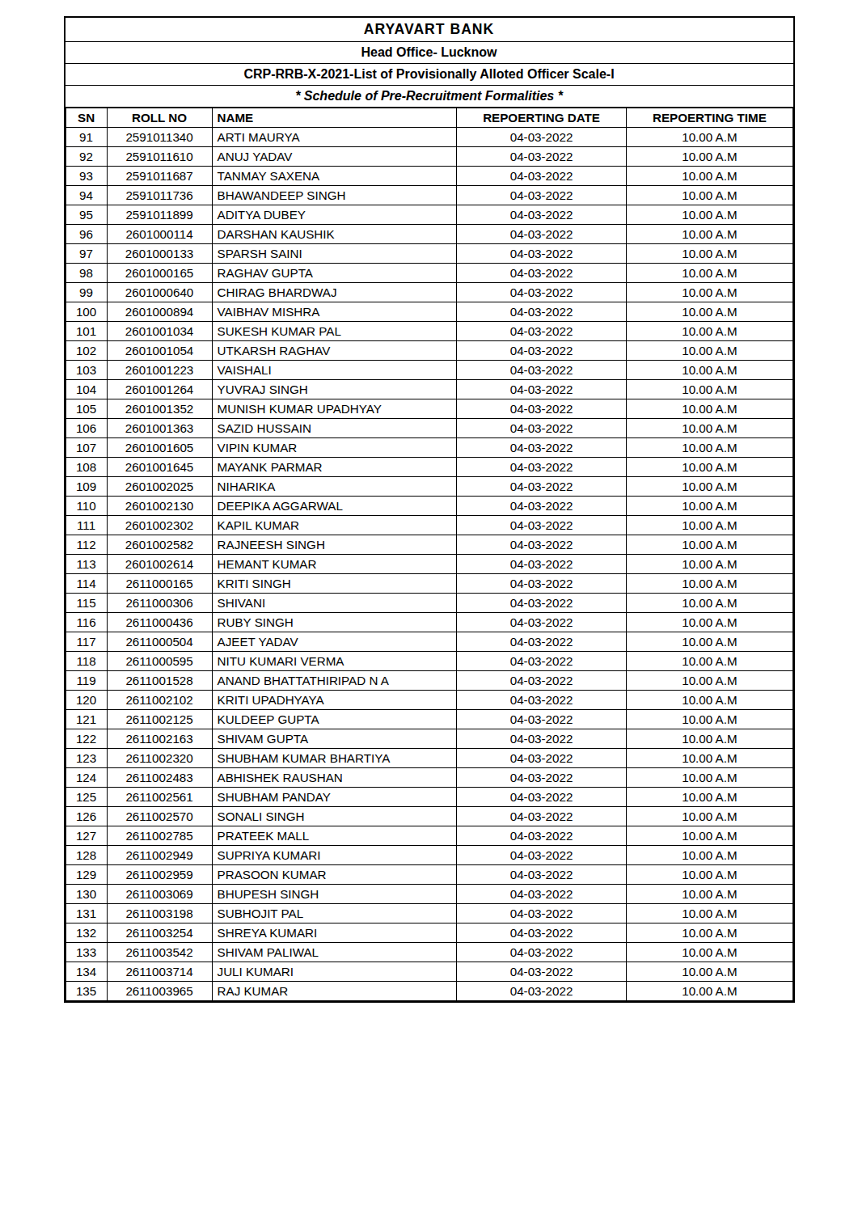ARYAVART BANK
Head Office- Lucknow
CRP-RRB-X-2021-List of Provisionally Alloted Officer Scale-I
* Schedule of Pre-Recruitment Formalities *
| SN | ROLL NO | NAME | REPOERTING DATE | REPOERTING TIME |
| --- | --- | --- | --- | --- |
| 91 | 2591011340 | ARTI MAURYA | 04-03-2022 | 10.00 A.M |
| 92 | 2591011610 | ANUJ YADAV | 04-03-2022 | 10.00 A.M |
| 93 | 2591011687 | TANMAY SAXENA | 04-03-2022 | 10.00 A.M |
| 94 | 2591011736 | BHAWANDEEP SINGH | 04-03-2022 | 10.00 A.M |
| 95 | 2591011899 | ADITYA DUBEY | 04-03-2022 | 10.00 A.M |
| 96 | 2601000114 | DARSHAN KAUSHIK | 04-03-2022 | 10.00 A.M |
| 97 | 2601000133 | SPARSH SAINI | 04-03-2022 | 10.00 A.M |
| 98 | 2601000165 | RAGHAV GUPTA | 04-03-2022 | 10.00 A.M |
| 99 | 2601000640 | CHIRAG BHARDWAJ | 04-03-2022 | 10.00 A.M |
| 100 | 2601000894 | VAIBHAV MISHRA | 04-03-2022 | 10.00 A.M |
| 101 | 2601001034 | SUKESH KUMAR PAL | 04-03-2022 | 10.00 A.M |
| 102 | 2601001054 | UTKARSH RAGHAV | 04-03-2022 | 10.00 A.M |
| 103 | 2601001223 | VAISHALI | 04-03-2022 | 10.00 A.M |
| 104 | 2601001264 | YUVRAJ SINGH | 04-03-2022 | 10.00 A.M |
| 105 | 2601001352 | MUNISH KUMAR UPADHYAY | 04-03-2022 | 10.00 A.M |
| 106 | 2601001363 | SAZID HUSSAIN | 04-03-2022 | 10.00 A.M |
| 107 | 2601001605 | VIPIN KUMAR | 04-03-2022 | 10.00 A.M |
| 108 | 2601001645 | MAYANK PARMAR | 04-03-2022 | 10.00 A.M |
| 109 | 2601002025 | NIHARIKA | 04-03-2022 | 10.00 A.M |
| 110 | 2601002130 | DEEPIKA AGGARWAL | 04-03-2022 | 10.00 A.M |
| 111 | 2601002302 | KAPIL KUMAR | 04-03-2022 | 10.00 A.M |
| 112 | 2601002582 | RAJNEESH SINGH | 04-03-2022 | 10.00 A.M |
| 113 | 2601002614 | HEMANT KUMAR | 04-03-2022 | 10.00 A.M |
| 114 | 2611000165 | KRITI SINGH | 04-03-2022 | 10.00 A.M |
| 115 | 2611000306 | SHIVANI | 04-03-2022 | 10.00 A.M |
| 116 | 2611000436 | RUBY SINGH | 04-03-2022 | 10.00 A.M |
| 117 | 2611000504 | AJEET YADAV | 04-03-2022 | 10.00 A.M |
| 118 | 2611000595 | NITU KUMARI VERMA | 04-03-2022 | 10.00 A.M |
| 119 | 2611001528 | ANAND BHATTATHIRIPAD N A | 04-03-2022 | 10.00 A.M |
| 120 | 2611002102 | KRITI UPADHYAYA | 04-03-2022 | 10.00 A.M |
| 121 | 2611002125 | KULDEEP GUPTA | 04-03-2022 | 10.00 A.M |
| 122 | 2611002163 | SHIVAM GUPTA | 04-03-2022 | 10.00 A.M |
| 123 | 2611002320 | SHUBHAM KUMAR BHARTIYA | 04-03-2022 | 10.00 A.M |
| 124 | 2611002483 | ABHISHEK RAUSHAN | 04-03-2022 | 10.00 A.M |
| 125 | 2611002561 | SHUBHAM PANDAY | 04-03-2022 | 10.00 A.M |
| 126 | 2611002570 | SONALI SINGH | 04-03-2022 | 10.00 A.M |
| 127 | 2611002785 | PRATEEK MALL | 04-03-2022 | 10.00 A.M |
| 128 | 2611002949 | SUPRIYA KUMARI | 04-03-2022 | 10.00 A.M |
| 129 | 2611002959 | PRASOON KUMAR | 04-03-2022 | 10.00 A.M |
| 130 | 2611003069 | BHUPESH SINGH | 04-03-2022 | 10.00 A.M |
| 131 | 2611003198 | SUBHOJIT PAL | 04-03-2022 | 10.00 A.M |
| 132 | 2611003254 | SHREYA KUMARI | 04-03-2022 | 10.00 A.M |
| 133 | 2611003542 | SHIVAM PALIWAL | 04-03-2022 | 10.00 A.M |
| 134 | 2611003714 | JULI KUMARI | 04-03-2022 | 10.00 A.M |
| 135 | 2611003965 | RAJ KUMAR | 04-03-2022 | 10.00 A.M |